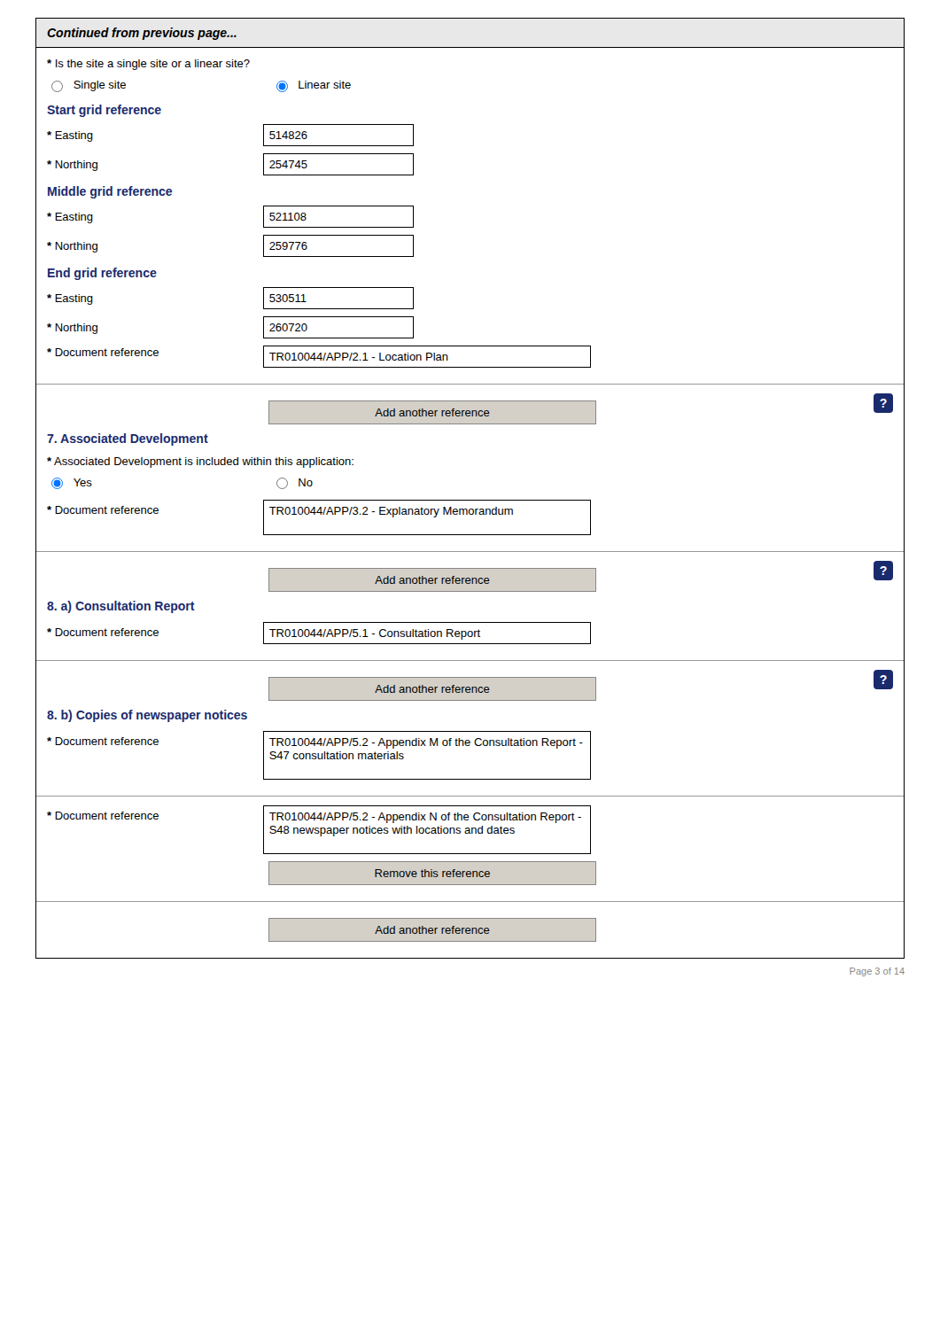Continued from previous page...
* Is the site a single site or a linear site?
Single site Linear site
Start grid reference
* Easting
* Northing
Middle grid reference
* Easting
* Northing
End grid reference
* Easting
* Northing
* Document reference TR010044/APP/2.1 - Location Plan
Add another reference
?
7. Associated Development
* Associated Development is included within this application:
Yes No
* Document reference TR010044/APP/3.2 - Explanatory Memorandum
Add another reference
?
8. a) Consultation Report
* Document reference TR010044/APP/5.1 - Consultation Report
Add another reference
?
8. b) Copies of newspaper notices
* Document reference TR010044/APP/5.2 - Appendix M of the Consultation Report - S47 consultation materials
* Document reference TR010044/APP/5.2 - Appendix N of the Consultation Report - S48 newspaper notices with locations and dates
Remove this reference
Add another reference
Page 3 of 14